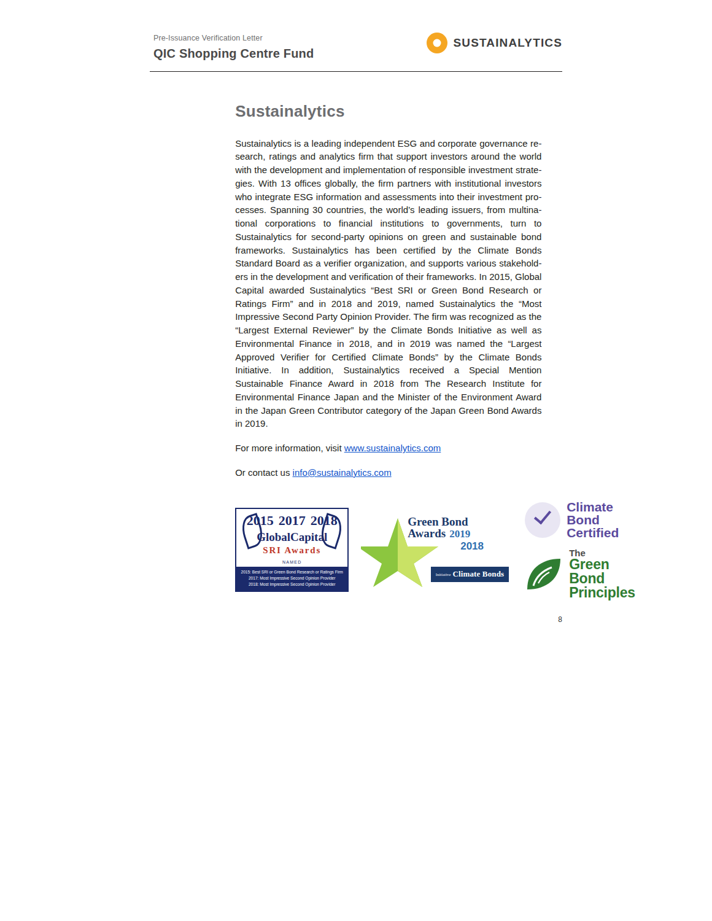Pre-Issuance Verification Letter
QIC Shopping Centre Fund
SUSTAINALYTICS
Sustainalytics
Sustainalytics is a leading independent ESG and corporate governance research, ratings and analytics firm that support investors around the world with the development and implementation of responsible investment strategies. With 13 offices globally, the firm partners with institutional investors who integrate ESG information and assessments into their investment processes. Spanning 30 countries, the world’s leading issuers, from multinational corporations to financial institutions to governments, turn to Sustainalytics for second-party opinions on green and sustainable bond frameworks. Sustainalytics has been certified by the Climate Bonds Standard Board as a verifier organization, and supports various stakeholders in the development and verification of their frameworks. In 2015, Global Capital awarded Sustainalytics “Best SRI or Green Bond Research or Ratings Firm” and in 2018 and 2019, named Sustainalytics the “Most Impressive Second Party Opinion Provider. The firm was recognized as the “Largest External Reviewer” by the Climate Bonds Initiative as well as Environmental Finance in 2018, and in 2019 was named the “Largest Approved Verifier for Certified Climate Bonds” by the Climate Bonds Initiative. In addition, Sustainalytics received a Special Mention Sustainable Finance Award in 2018 from The Research Institute for Environmental Finance Japan and the Minister of the Environment Award in the Japan Green Contributor category of the Japan Green Bond Awards in 2019.
For more information, visit www.sustainalytics.com
Or contact us info@sustainalytics.com
201520172018
GlobalCapital
SRI Awards
Named
2015: Best SRI or Green Bond Research or Ratings Firm
2017: Most Impressive Second Opinion Provider
2018: Most Impressive Second Opinion Provider
Green Bond
Awards 2019
2018
Initiative Climate Bonds
Climate
Bond
Certified
The
Green Bond
Principles
8